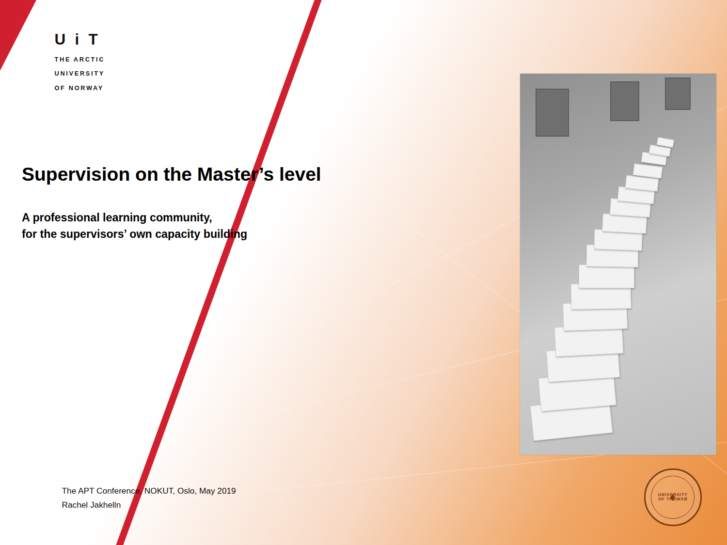U i T
THE ARCTIC
UNIVERSITY
OF NORWAY
Supervision on the Master’s level
A professional learning community,
for the supervisors’ own capacity building
The APT Conference, NOKUT, Oslo, May 2019
Rachel Jakhelln
UNIVERSITY
OF TROMSØ
♦